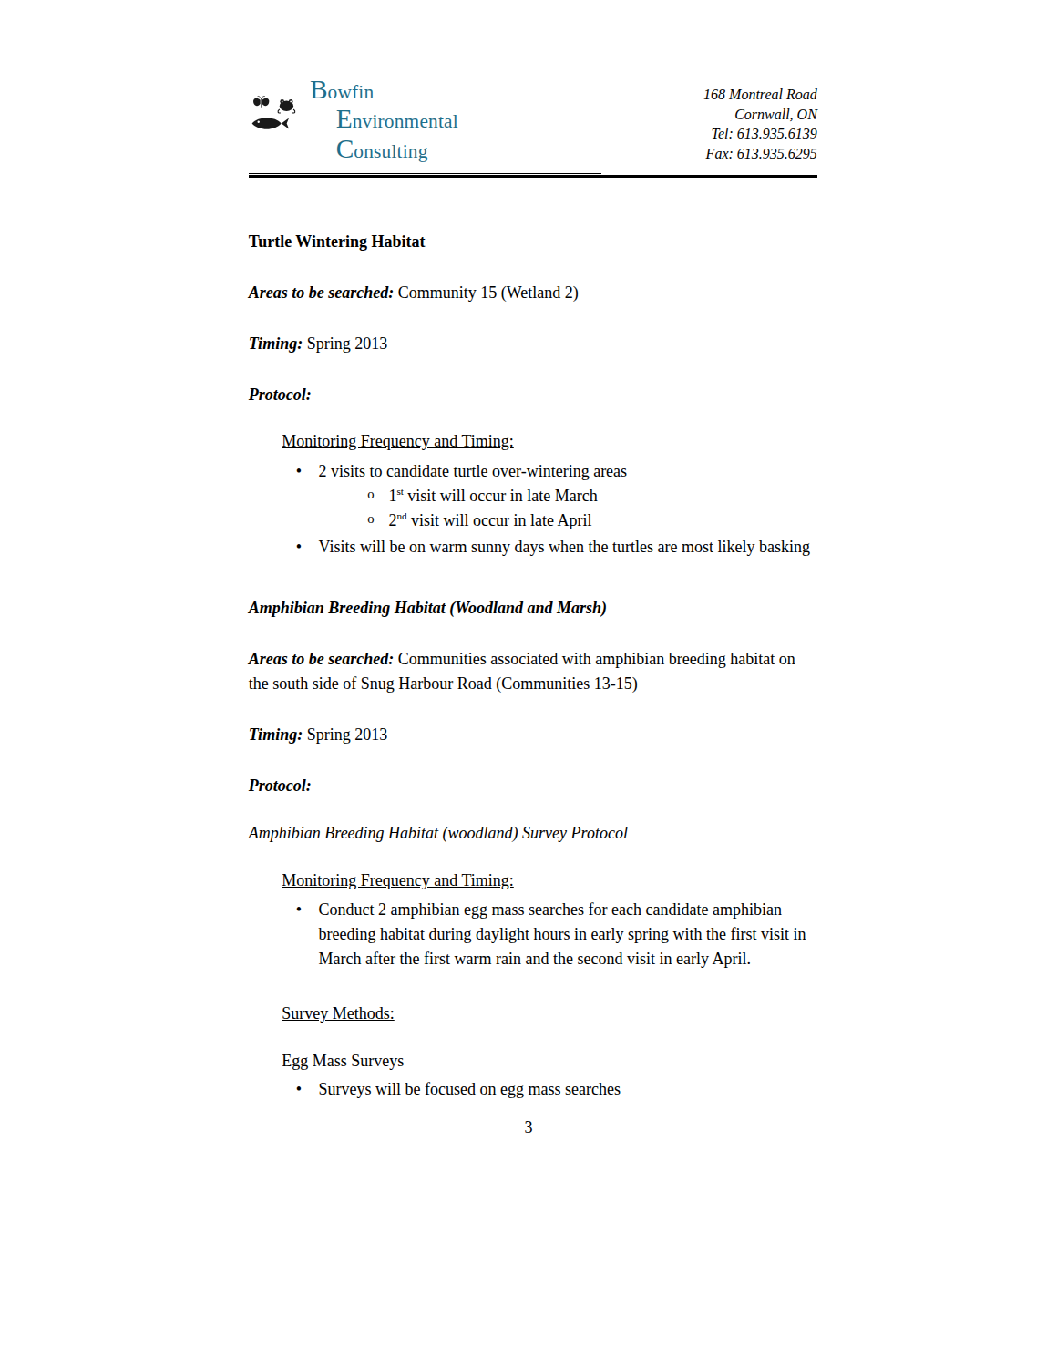Bowfin
Environmental
Consulting
168 Montreal Road
Cornwall, ON
Tel: 613.935.6139
Fax: 613.935.6295
Turtle Wintering Habitat
Areas to be searched: Community 15 (Wetland 2)
Timing: Spring 2013
Protocol:
Monitoring Frequency and Timing:
2 visits to candidate turtle over-wintering areas
1st visit will occur in late March
2nd visit will occur in late April
Visits will be on warm sunny days when the turtles are most likely basking
Amphibian Breeding Habitat (Woodland and Marsh)
Areas to be searched: Communities associated with amphibian breeding habitat on the south side of Snug Harbour Road (Communities 13-15)
Timing: Spring 2013
Protocol:
Amphibian Breeding Habitat (woodland) Survey Protocol
Monitoring Frequency and Timing:
Conduct 2 amphibian egg mass searches for each candidate amphibian breeding habitat during daylight hours in early spring with the first visit in March after the first warm rain and the second visit in early April.
Survey Methods:
Egg Mass Surveys
Surveys will be focused on egg mass searches
3